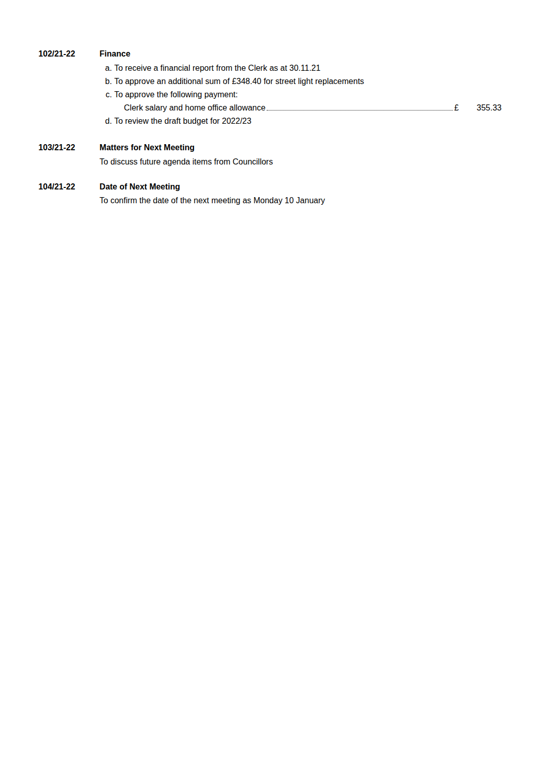102/21-22
Finance
To receive a financial report from the Clerk as at 30.11.21
To approve an additional sum of £348.40 for street light replacements
To approve the following payment:
Clerk salary and home office allowance £ 355.33
To review the draft budget for 2022/23
103/21-22
Matters for Next Meeting
To discuss future agenda items from Councillors
104/21-22
Date of Next Meeting
To confirm the date of the next meeting as Monday 10 January